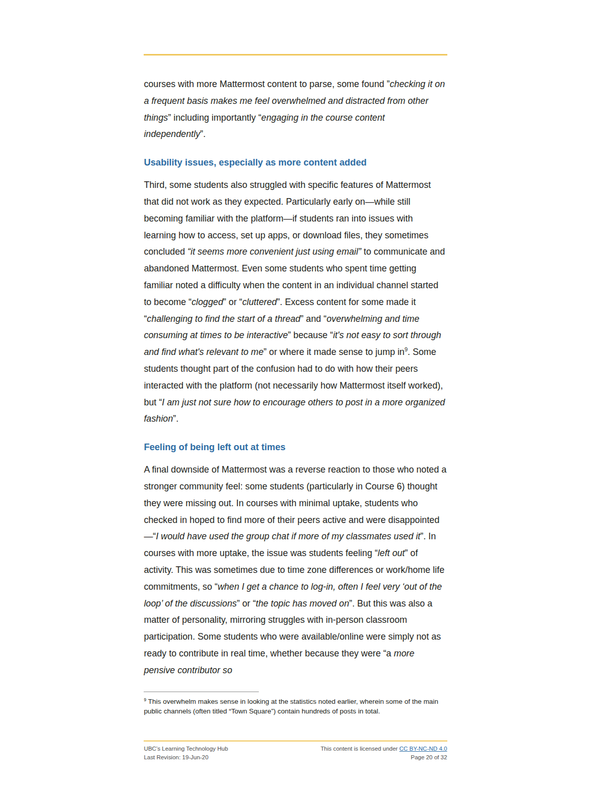courses with more Mattermost content to parse, some found ”checking it on a frequent basis makes me feel overwhelmed and distracted from other things” including importantly “engaging in the course content independently”.
Usability issues, especially as more content added
Third, some students also struggled with specific features of Mattermost that did not work as they expected. Particularly early on—while still becoming familiar with the platform—if students ran into issues with learning how to access, set up apps, or download files, they sometimes concluded “it seems more convenient just using email” to communicate and abandoned Mattermost. Even some students who spent time getting familiar noted a difficulty when the content in an individual channel started to become “clogged” or “cluttered”. Excess content for some made it “challenging to find the start of a thread” and “overwhelming and time consuming at times to be interactive” because “it's not easy to sort through and find what's relevant to me” or where it made sense to jump in9. Some students thought part of the confusion had to do with how their peers interacted with the platform (not necessarily how Mattermost itself worked), but “I am just not sure how to encourage others to post in a more organized fashion”.
Feeling of being left out at times
A final downside of Mattermost was a reverse reaction to those who noted a stronger community feel: some students (particularly in Course 6) thought they were missing out. In courses with minimal uptake, students who checked in hoped to find more of their peers active and were disappointed—“I would have used the group chat if more of my classmates used it”. In courses with more uptake, the issue was students feeling “left out” of activity. This was sometimes due to time zone differences or work/home life commitments, so “when I get a chance to log-in, often I feel very ‘out of the loop’ of the discussions” or “the topic has moved on”. But this was also a matter of personality, mirroring struggles with in-person classroom participation. Some students who were available/online were simply not as ready to contribute in real time, whether because they were “a more pensive contributor so
9 This overwhelm makes sense in looking at the statistics noted earlier, wherein some of the main public channels (often titled “Town Square”) contain hundreds of posts in total.
UBC’s Learning Technology Hub
Last Revision: 19-Jun-20
This content is licensed under CC BY-NC-ND 4.0
Page 20 of 32